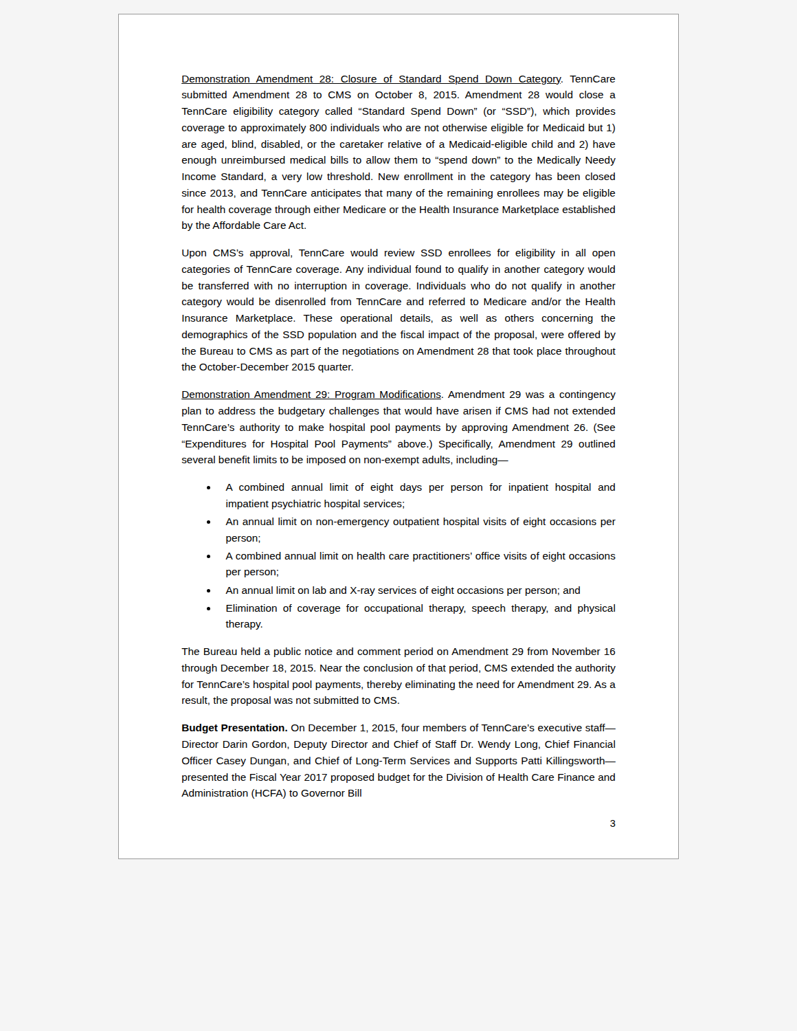Demonstration Amendment 28: Closure of Standard Spend Down Category. TennCare submitted Amendment 28 to CMS on October 8, 2015. Amendment 28 would close a TennCare eligibility category called “Standard Spend Down” (or “SSD”), which provides coverage to approximately 800 individuals who are not otherwise eligible for Medicaid but 1) are aged, blind, disabled, or the caretaker relative of a Medicaid-eligible child and 2) have enough unreimbursed medical bills to allow them to “spend down” to the Medically Needy Income Standard, a very low threshold. New enrollment in the category has been closed since 2013, and TennCare anticipates that many of the remaining enrollees may be eligible for health coverage through either Medicare or the Health Insurance Marketplace established by the Affordable Care Act.
Upon CMS’s approval, TennCare would review SSD enrollees for eligibility in all open categories of TennCare coverage. Any individual found to qualify in another category would be transferred with no interruption in coverage. Individuals who do not qualify in another category would be disenrolled from TennCare and referred to Medicare and/or the Health Insurance Marketplace. These operational details, as well as others concerning the demographics of the SSD population and the fiscal impact of the proposal, were offered by the Bureau to CMS as part of the negotiations on Amendment 28 that took place throughout the October-December 2015 quarter.
Demonstration Amendment 29: Program Modifications. Amendment 29 was a contingency plan to address the budgetary challenges that would have arisen if CMS had not extended TennCare’s authority to make hospital pool payments by approving Amendment 26. (See “Expenditures for Hospital Pool Payments” above.) Specifically, Amendment 29 outlined several benefit limits to be imposed on non-exempt adults, including—
A combined annual limit of eight days per person for inpatient hospital and impatient psychiatric hospital services;
An annual limit on non-emergency outpatient hospital visits of eight occasions per person;
A combined annual limit on health care practitioners’ office visits of eight occasions per person;
An annual limit on lab and X-ray services of eight occasions per person; and
Elimination of coverage for occupational therapy, speech therapy, and physical therapy.
The Bureau held a public notice and comment period on Amendment 29 from November 16 through December 18, 2015. Near the conclusion of that period, CMS extended the authority for TennCare’s hospital pool payments, thereby eliminating the need for Amendment 29. As a result, the proposal was not submitted to CMS.
Budget Presentation. On December 1, 2015, four members of TennCare’s executive staff—Director Darin Gordon, Deputy Director and Chief of Staff Dr. Wendy Long, Chief Financial Officer Casey Dungan, and Chief of Long-Term Services and Supports Patti Killingsworth—presented the Fiscal Year 2017 proposed budget for the Division of Health Care Finance and Administration (HCFA) to Governor Bill
3